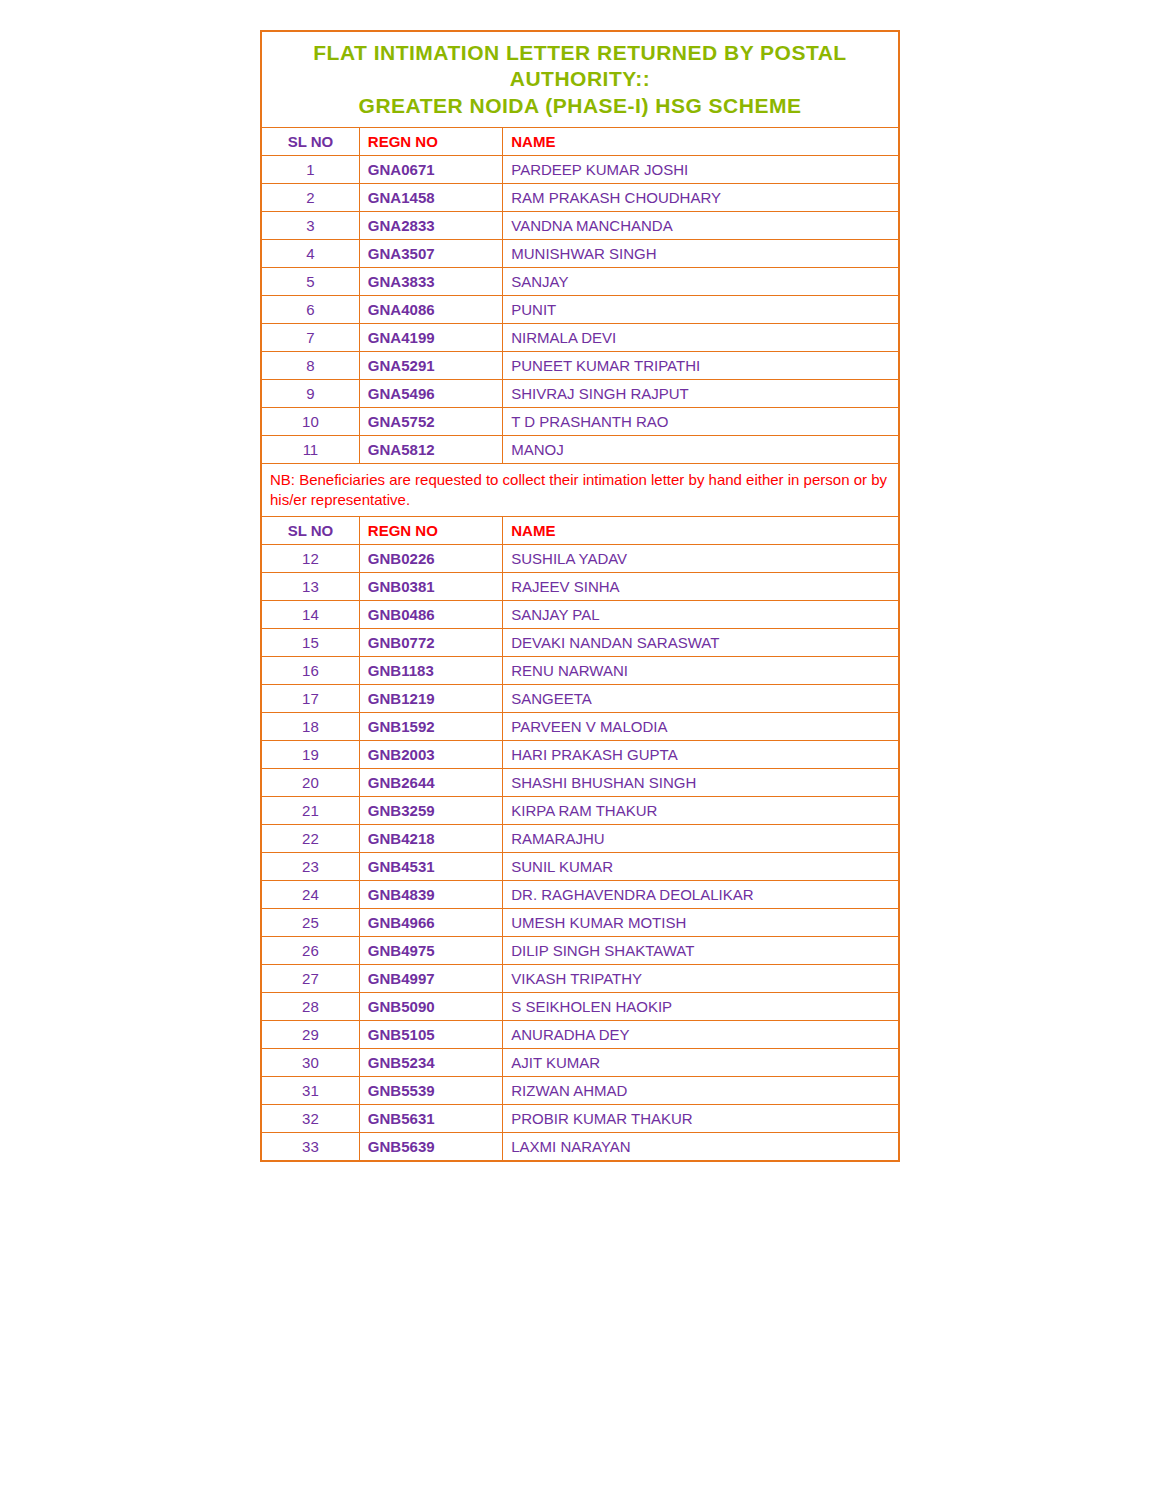| FLAT INTIMATION LETTER RETURNED BY POSTAL AUTHORITY:: GREATER NOIDA (PHASE-I) HSG SCHEME |
| SL NO | REGN NO | NAME |
| 1 | GNA0671 | PARDEEP KUMAR JOSHI |
| 2 | GNA1458 | RAM PRAKASH CHOUDHARY |
| 3 | GNA2833 | VANDNA MANCHANDA |
| 4 | GNA3507 | MUNISHWAR SINGH |
| 5 | GNA3833 | SANJAY |
| 6 | GNA4086 | PUNIT |
| 7 | GNA4199 | NIRMALA DEVI |
| 8 | GNA5291 | PUNEET KUMAR TRIPATHI |
| 9 | GNA5496 | SHIVRAJ SINGH RAJPUT |
| 10 | GNA5752 | T D PRASHANTH RAO |
| 11 | GNA5812 | MANOJ |
| NB: Beneficiaries are requested to collect their intimation letter by hand either in person or by his/er representative. |
| SL NO | REGN NO | NAME |
| 12 | GNB0226 | SUSHILA YADAV |
| 13 | GNB0381 | RAJEEV SINHA |
| 14 | GNB0486 | SANJAY PAL |
| 15 | GNB0772 | DEVAKI NANDAN SARASWAT |
| 16 | GNB1183 | RENU NARWANI |
| 17 | GNB1219 | SANGEETA |
| 18 | GNB1592 | PARVEEN V MALODIA |
| 19 | GNB2003 | HARI PRAKASH GUPTA |
| 20 | GNB2644 | SHASHI BHUSHAN SINGH |
| 21 | GNB3259 | KIRPA RAM THAKUR |
| 22 | GNB4218 | RAMARAJHU |
| 23 | GNB4531 | SUNIL KUMAR |
| 24 | GNB4839 | DR. RAGHAVENDRA DEOLALIKAR |
| 25 | GNB4966 | UMESH KUMAR MOTISH |
| 26 | GNB4975 | DILIP SINGH SHAKTAWAT |
| 27 | GNB4997 | VIKASH TRIPATHY |
| 28 | GNB5090 | S SEIKHOLEN HAOKIP |
| 29 | GNB5105 | ANURADHA DEY |
| 30 | GNB5234 | AJIT KUMAR |
| 31 | GNB5539 | RIZWAN AHMAD |
| 32 | GNB5631 | PROBIR KUMAR THAKUR |
| 33 | GNB5639 | LAXMI NARAYAN |